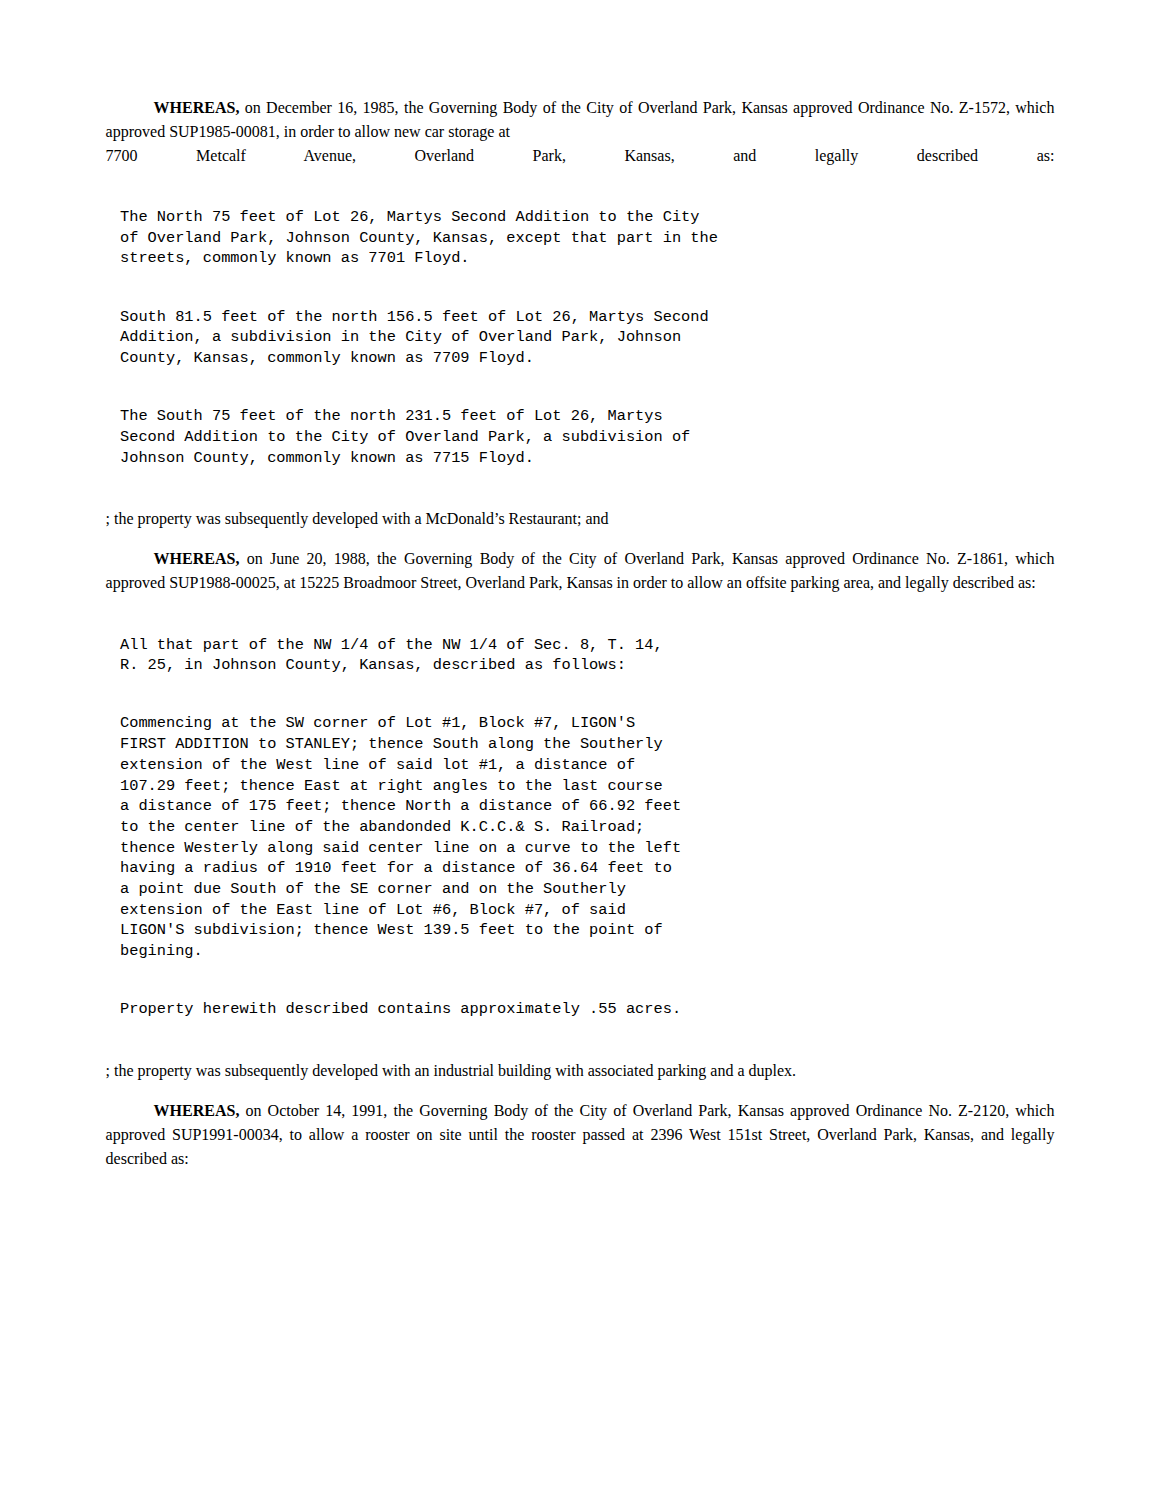WHEREAS, on December 16, 1985, the Governing Body of the City of Overland Park, Kansas approved Ordinance No. Z-1572, which approved SUP1985-00081, in order to allow new car storage at 7700 Metcalf Avenue, Overland Park, Kansas, and legally described as:
The North 75 feet of Lot 26, Martys Second Addition to the City of Overland Park, Johnson County, Kansas, except that part in the streets, commonly known as 7701 Floyd.
South 81.5 feet of the north 156.5 feet of Lot 26, Martys Second Addition, a subdivision in the City of Overland Park, Johnson County, Kansas, commonly known as 7709 Floyd.
The South 75 feet of the north 231.5 feet of Lot 26, Martys Second Addition to the City of Overland Park, a subdivision of Johnson County, commonly known as 7715 Floyd.
; the property was subsequently developed with a McDonald’s Restaurant; and
WHEREAS, on June 20, 1988, the Governing Body of the City of Overland Park, Kansas approved Ordinance No. Z-1861, which approved SUP1988-00025, at 15225 Broadmoor Street, Overland Park, Kansas in order to allow an offsite parking area, and legally described as:
All that part of the NW 1/4 of the NW 1/4 of Sec. 8, T. 14, R. 25, in Johnson County, Kansas, described as follows:
Commencing at the SW corner of Lot #1, Block #7, LIGON'S FIRST ADDITION to STANLEY; thence South along the Southerly extension of the West line of said lot #1, a distance of 107.29 feet; thence East at right angles to the last course a distance of 175 feet; thence North a distance of 66.92 feet to the center line of the abandonded K.C.C.& S. Railroad; thence Westerly along said center line on a curve to the left having a radius of 1910 feet for a distance of 36.64 feet to a point due South of the SE corner and on the Southerly extension of the East line of Lot #6, Block #7, of said LIGON'S subdivision; thence West 139.5 feet to the point of begining.
Property herewith described contains approximately .55 acres.
; the property was subsequently developed with an industrial building with associated parking and a duplex.
WHEREAS, on October 14, 1991, the Governing Body of the City of Overland Park, Kansas approved Ordinance No. Z-2120, which approved SUP1991-00034, to allow a rooster on site until the rooster passed at 2396 West 151st Street, Overland Park, Kansas, and legally described as: